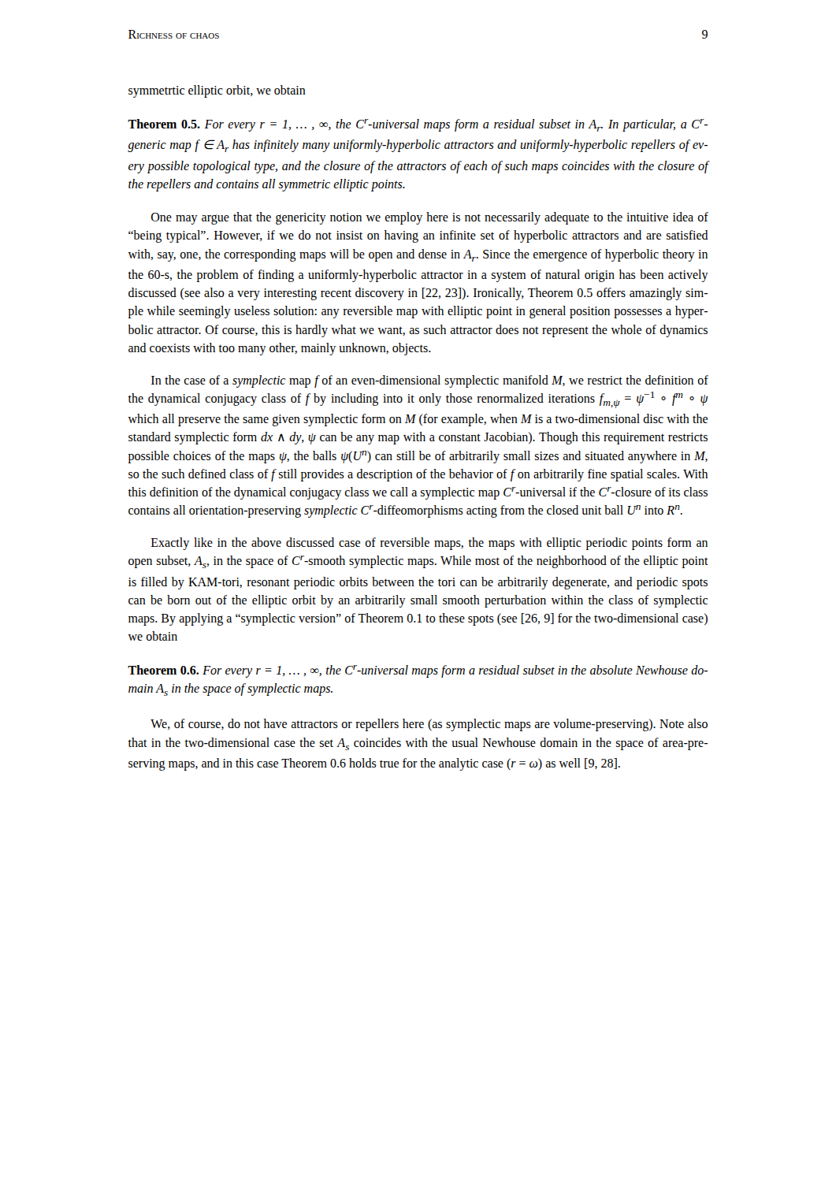Richness of chaos 9
symmetrtic elliptic orbit, we obtain
Theorem 0.5. For every r = 1, … , ∞, the Cr-universal maps form a residual subset in Ar. In particular, a Cr-generic map f ∈ Ar has infinitely many uniformly-hyperbolic attractors and uniformly-hyperbolic repellers of every possible topological type, and the closure of the attractors of each of such maps coincides with the closure of the repellers and contains all symmetric elliptic points.
One may argue that the genericity notion we employ here is not necessarily adequate to the intuitive idea of “being typical”. However, if we do not insist on having an infinite set of hyperbolic attractors and are satisfied with, say, one, the corresponding maps will be open and dense in Ar. Since the emergence of hyperbolic theory in the 60-s, the problem of finding a uniformly-hyperbolic attractor in a system of natural origin has been actively discussed (see also a very interesting recent discovery in [22, 23]). Ironically, Theorem 0.5 offers amazingly simple while seemingly useless solution: any reversible map with elliptic point in general position possesses a hyperbolic attractor. Of course, this is hardly what we want, as such attractor does not represent the whole of dynamics and coexists with too many other, mainly unknown, objects.
In the case of a symplectic map f of an even-dimensional symplectic manifold M, we restrict the definition of the dynamical conjugacy class of f by including into it only those renormalized iterations fm,ψ = ψ−1 ∘ fm ∘ ψ which all preserve the same given symplectic form on M (for example, when M is a two-dimensional disc with the standard symplectic form dx ∧ dy, ψ can be any map with a constant Jacobian). Though this requirement restricts possible choices of the maps ψ, the balls ψ(Un) can still be of arbitrarily small sizes and situated anywhere in M, so the such defined class of f still provides a description of the behavior of f on arbitrarily fine spatial scales. With this definition of the dynamical conjugacy class we call a symplectic map Cr-universal if the Cr-closure of its class contains all orientation-preserving symplectic Cr-diffeomorphisms acting from the closed unit ball Un into Rn.
Exactly like in the above discussed case of reversible maps, the maps with elliptic periodic points form an open subset, As, in the space of Cr-smooth symplectic maps. While most of the neighborhood of the elliptic point is filled by KAM-tori, resonant periodic orbits between the tori can be arbitrarily degenerate, and periodic spots can be born out of the elliptic orbit by an arbitrarily small smooth perturbation within the class of symplectic maps. By applying a “symplectic version” of Theorem 0.1 to these spots (see [26, 9] for the two-dimensional case) we obtain
Theorem 0.6. For every r = 1, … , ∞, the Cr-universal maps form a residual subset in the absolute Newhouse domain As in the space of symplectic maps.
We, of course, do not have attractors or repellers here (as symplectic maps are volume-preserving). Note also that in the two-dimensional case the set As coincides with the usual Newhouse domain in the space of area-preserving maps, and in this case Theorem 0.6 holds true for the analytic case (r = ω) as well [9, 28].